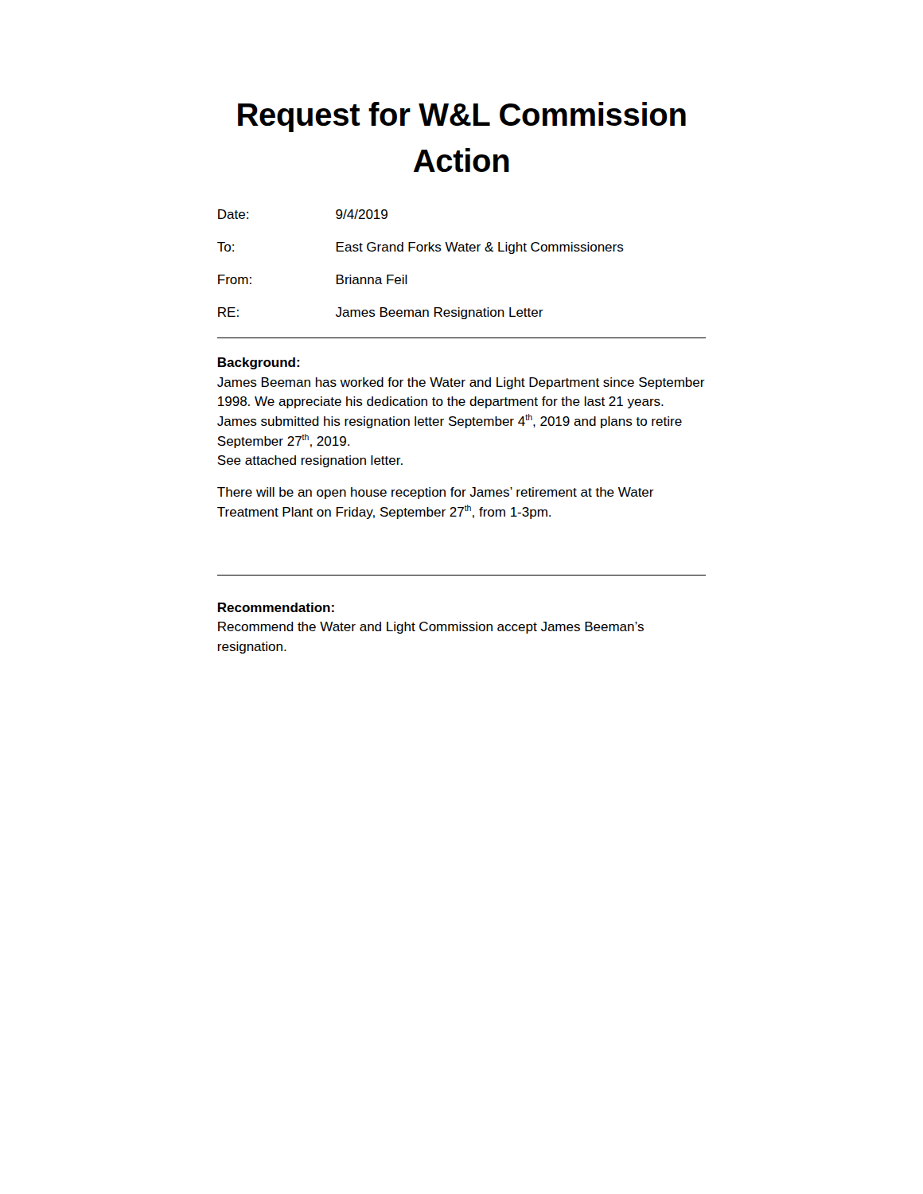Request for W&L Commission Action
| Date: | 9/4/2019 |
| To: | East Grand Forks Water & Light Commissioners |
| From: | Brianna Feil |
| RE: | James Beeman Resignation Letter |
Background:
James Beeman has worked for the Water and Light Department since September 1998. We appreciate his dedication to the department for the last 21 years. James submitted his resignation letter September 4th, 2019 and plans to retire September 27th, 2019.
See attached resignation letter.
There will be an open house reception for James’ retirement at the Water Treatment Plant on Friday, September 27th, from 1-3pm.
Recommendation:
Recommend the Water and Light Commission accept James Beeman’s resignation.